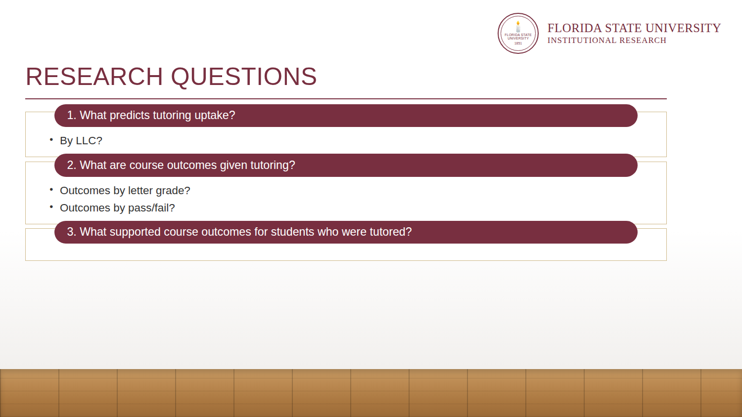🕯️ FLORIDA STATE
UNIVERSITY 1851
FLORIDA STATE UNIVERSITY INSTITUTIONAL RESEARCH
RESEARCH QUESTIONS
1. What predicts tutoring uptake?
By LLC?
2. What are course outcomes given tutoring?
Outcomes by letter grade?
Outcomes by pass/fail?
3. What supported course outcomes for students who were tutored?